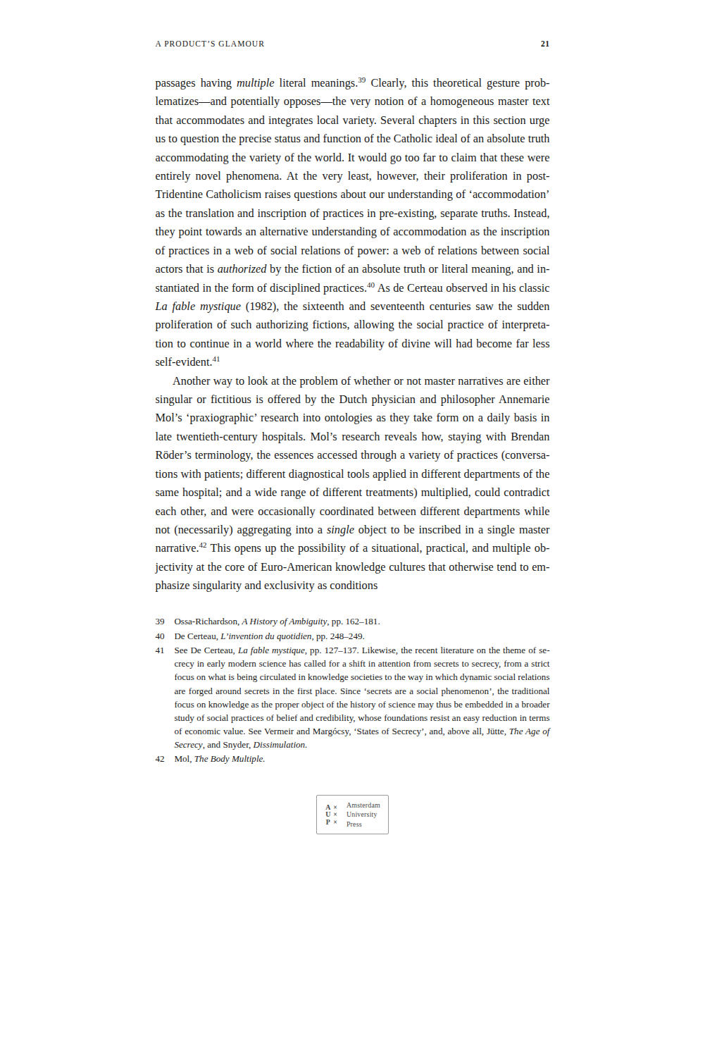A Product’s Glamour 21
passages having multiple literal meanings.39 Clearly, this theoretical gesture problematizes—and potentially opposes—the very notion of a homogeneous master text that accommodates and integrates local variety. Several chapters in this section urge us to question the precise status and function of the Catholic ideal of an absolute truth accommodating the variety of the world. It would go too far to claim that these were entirely novel phenomena. At the very least, however, their proliferation in post-Tridentine Catholicism raises questions about our understanding of ‘accommodation’ as the translation and inscription of practices in pre-existing, separate truths. Instead, they point towards an alternative understanding of accommodation as the inscription of practices in a web of social relations of power: a web of relations between social actors that is authorized by the fiction of an absolute truth or literal meaning, and instantiated in the form of disciplined practices.40 As de Certeau observed in his classic La fable mystique (1982), the sixteenth and seventeenth centuries saw the sudden proliferation of such authorizing fictions, allowing the social practice of interpretation to continue in a world where the readability of divine will had become far less self-evident.41
Another way to look at the problem of whether or not master narratives are either singular or fictitious is offered by the Dutch physician and philosopher Annemarie Mol’s ‘praxiographic’ research into ontologies as they take form on a daily basis in late twentieth-century hospitals. Mol’s research reveals how, staying with Brendan Röder’s terminology, the essences accessed through a variety of practices (conversations with patients; different diagnostical tools applied in different departments of the same hospital; and a wide range of different treatments) multiplied, could contradict each other, and were occasionally coordinated between different departments while not (necessarily) aggregating into a single object to be inscribed in a single master narrative.42 This opens up the possibility of a situational, practical, and multiple objectivity at the core of Euro-American knowledge cultures that otherwise tend to emphasize singularity and exclusivity as conditions
39 Ossa-Richardson, A History of Ambiguity, pp. 162–181.
40 De Certeau, L’invention du quotidien, pp. 248–249.
41 See De Certeau, La fable mystique, pp. 127–137. Likewise, the recent literature on the theme of secrecy in early modern science has called for a shift in attention from secrets to secrecy, from a strict focus on what is being circulated in knowledge societies to the way in which dynamic social relations are forged around secrets in the first place. Since ‘secrets are a social phenomenon’, the traditional focus on knowledge as the proper object of the history of science may thus be embedded in a broader study of social practices of belief and credibility, whose foundations resist an easy reduction in terms of economic value. See Vermeir and Margócsy, ‘States of Secrecy’, and, above all, Jütte, The Age of Secrecy, and Snyder, Dissimulation.
42 Mol, The Body Multiple.
A× U× P×
Amsterdam
University
Press